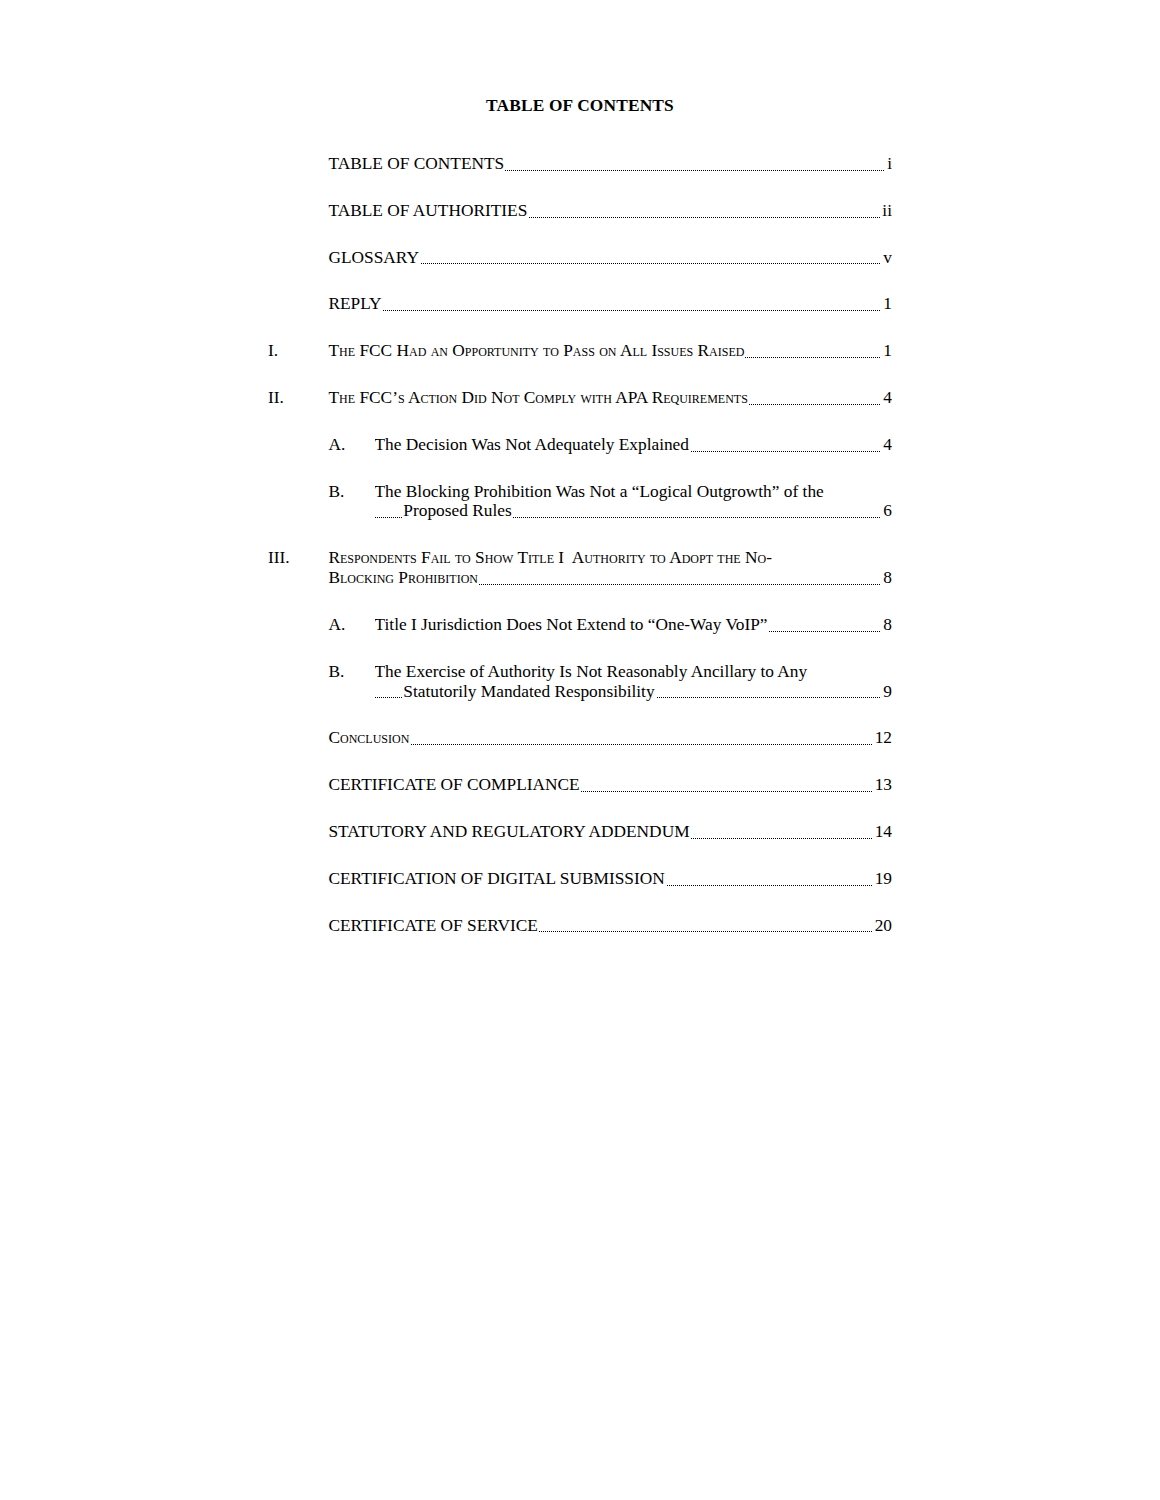TABLE OF CONTENTS
| | i TABLE OF CONTENTS |
| | ii TABLE OF AUTHORITIES |
| | v GLOSSARY |
| | 1 REPLY |
| I. | 1 The FCC Had an Opportunity to Pass on All Issues Raised |
| II. | 4 The FCC’s Action Did Not Comply with APA Requirements |
| | A. | 4 The Decision Was Not Adequately Explained |
| | B. | The Blocking Prohibition Was Not a “Logical Outgrowth” of the 6 Proposed Rules |
| III. | Respondents Fail to Show Title I Authority to Adopt the No- 8 Blocking Prohibition |
| | A. | 8 Title I Jurisdiction Does Not Extend to “One-Way VoIP” |
| | B. | The Exercise of Authority Is Not Reasonably Ancillary to Any 9 Statutorily Mandated Responsibility |
| | 12 Conclusion |
| | 13 CERTIFICATE OF COMPLIANCE |
| | 14 STATUTORY AND REGULATORY ADDENDUM |
| | 19 CERTIFICATION OF DIGITAL SUBMISSION |
| | 20 CERTIFICATE OF SERVICE |